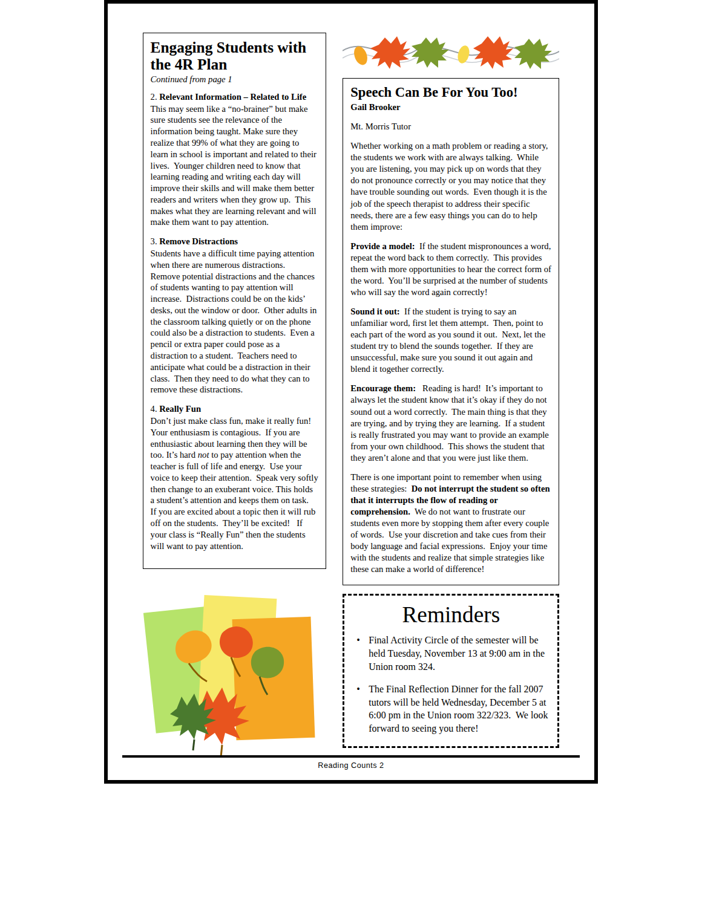Engaging Students with the 4R Plan
Continued from page 1
2. Relevant Information – Related to Life
This may seem like a “no-brainer” but make sure students see the relevance of the information being taught. Make sure they realize that 99% of what they are going to learn in school is important and related to their lives. Younger children need to know that learning reading and writing each day will improve their skills and will make them better readers and writers when they grow up. This makes what they are learning relevant and will make them want to pay attention.
3. Remove Distractions
Students have a difficult time paying attention when there are numerous distractions. Remove potential distractions and the chances of students wanting to pay attention will increase. Distractions could be on the kids’ desks, out the window or door. Other adults in the classroom talking quietly or on the phone could also be a distraction to students. Even a pencil or extra paper could pose as a distraction to a student. Teachers need to anticipate what could be a distraction in their class. Then they need to do what they can to remove these distractions.
4. Really Fun
Don’t just make class fun, make it really fun! Your enthusiasm is contagious. If you are enthusiastic about learning then they will be too. It’s hard not to pay attention when the teacher is full of life and energy. Use your voice to keep their attention. Speak very softly then change to an exuberant voice. This holds a student’s attention and keeps them on task. If you are excited about a topic then it will rub off on the students. They’ll be excited! If your class is “Really Fun” then the students will want to pay attention.
Speech Can Be For You Too!
Gail Brooker
Mt. Morris Tutor
Whether working on a math problem or reading a story, the students we work with are always talking. While you are listening, you may pick up on words that they do not pronounce correctly or you may notice that they have trouble sounding out words. Even though it is the job of the speech therapist to address their specific needs, there are a few easy things you can do to help them improve:
Provide a model: If the student mispronounces a word, repeat the word back to them correctly. This provides them with more opportunities to hear the correct form of the word. You’ll be surprised at the number of students who will say the word again correctly!
Sound it out: If the student is trying to say an unfamiliar word, first let them attempt. Then, point to each part of the word as you sound it out. Next, let the student try to blend the sounds together. If they are unsuccessful, make sure you sound it out again and blend it together correctly.
Encourage them: Reading is hard! It’s important to always let the student know that it’s okay if they do not sound out a word correctly. The main thing is that they are trying, and by trying they are learning. If a student is really frustrated you may want to provide an example from your own childhood. This shows the student that they aren’t alone and that you were just like them.
There is one important point to remember when using these strategies: Do not interrupt the student so often that it interrupts the flow of reading or comprehension. We do not want to frustrate our students even more by stopping them after every couple of words. Use your discretion and take cues from their body language and facial expressions. Enjoy your time with the students and realize that simple strategies like these can make a world of difference!
Reminders
Final Activity Circle of the semester will be held Tuesday, November 13 at 9:00 am in the Union room 324.
The Final Reflection Dinner for the fall 2007 tutors will be held Wednesday, December 5 at 6:00 pm in the Union room 322/323. We look forward to seeing you there!
Reading Counts 2